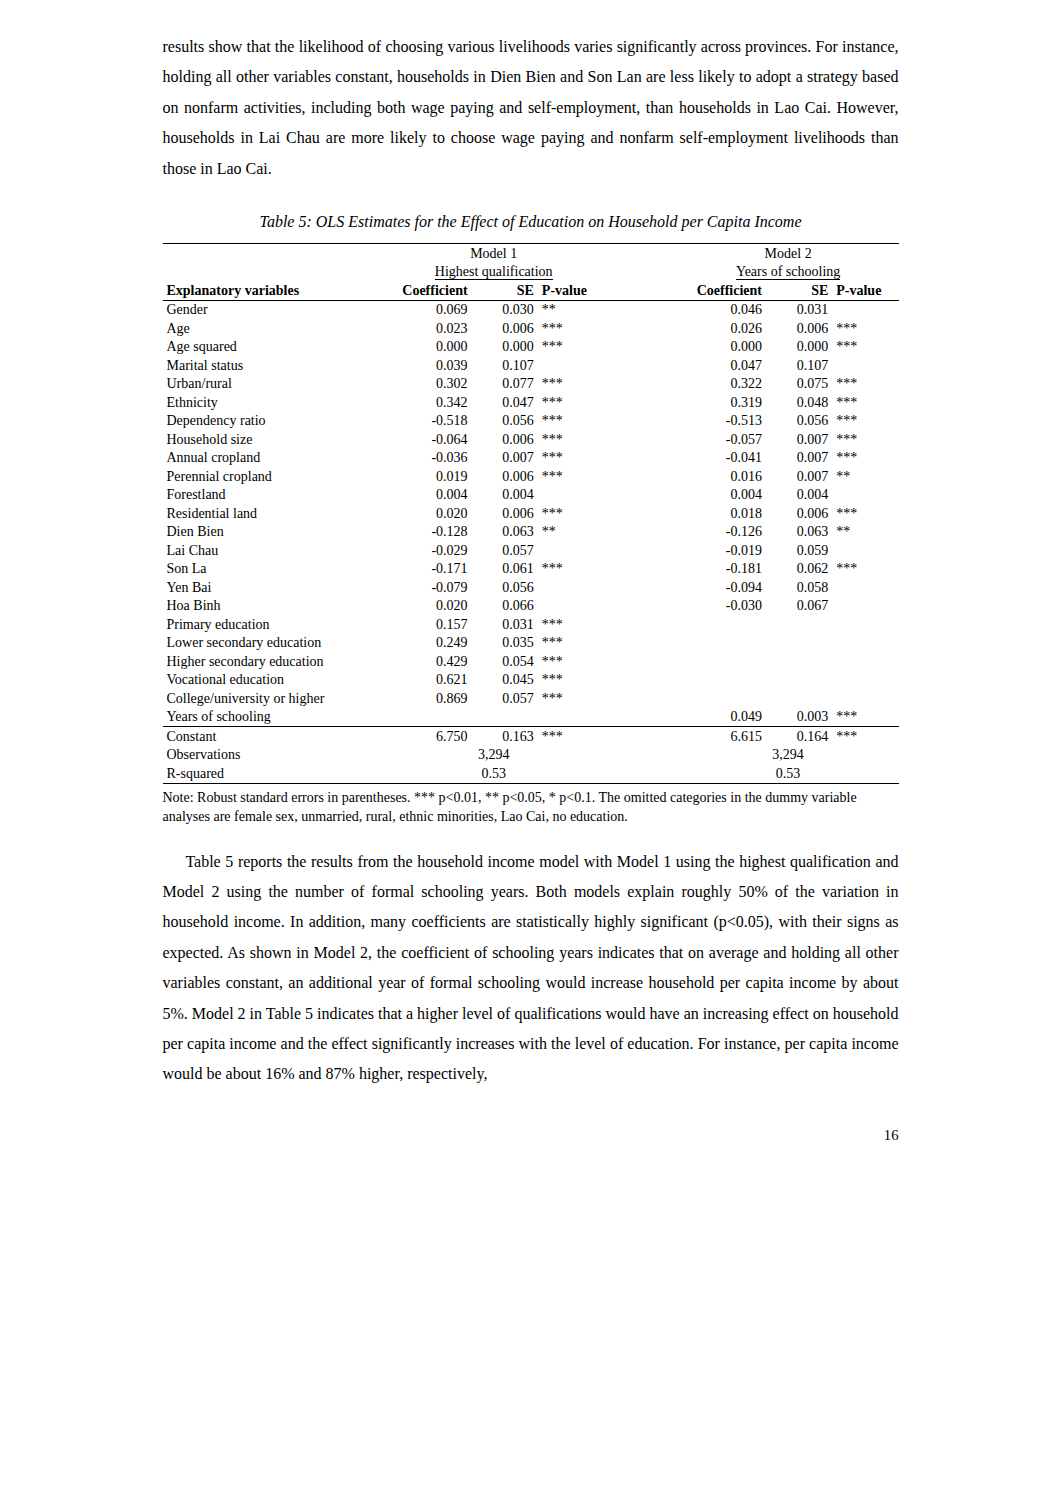results show that the likelihood of choosing various livelihoods varies significantly across provinces. For instance, holding all other variables constant, households in Dien Bien and Son Lan are less likely to adopt a strategy based on nonfarm activities, including both wage paying and self-employment, than households in Lao Cai. However, households in Lai Chau are more likely to choose wage paying and nonfarm self-employment livelihoods than those in Lao Cai.
Table 5: OLS Estimates for the Effect of Education on Household per Capita Income
| | Model 1 | | Model 2 |
| | Highest qualification | | Years of schooling |
| Explanatory variables | Coefficient | SE | P-value | | Coefficient | SE | P-value |
| Gender | 0.069 | 0.030 | ** | | 0.046 | 0.031 | |
| Age | 0.023 | 0.006 | *** | | 0.026 | 0.006 | *** |
| Age squared | 0.000 | 0.000 | *** | | 0.000 | 0.000 | *** |
| Marital status | 0.039 | 0.107 | | | 0.047 | 0.107 | |
| Urban/rural | 0.302 | 0.077 | *** | | 0.322 | 0.075 | *** |
| Ethnicity | 0.342 | 0.047 | *** | | 0.319 | 0.048 | *** |
| Dependency ratio | -0.518 | 0.056 | *** | | -0.513 | 0.056 | *** |
| Household size | -0.064 | 0.006 | *** | | -0.057 | 0.007 | *** |
| Annual cropland | -0.036 | 0.007 | *** | | -0.041 | 0.007 | *** |
| Perennial cropland | 0.019 | 0.006 | *** | | 0.016 | 0.007 | ** |
| Forestland | 0.004 | 0.004 | | | 0.004 | 0.004 | |
| Residential land | 0.020 | 0.006 | *** | | 0.018 | 0.006 | *** |
| Dien Bien | -0.128 | 0.063 | ** | | -0.126 | 0.063 | ** |
| Lai Chau | -0.029 | 0.057 | | | -0.019 | 0.059 | |
| Son La | -0.171 | 0.061 | *** | | -0.181 | 0.062 | *** |
| Yen Bai | -0.079 | 0.056 | | | -0.094 | 0.058 | |
| Hoa Binh | 0.020 | 0.066 | | | -0.030 | 0.067 | |
| Primary education | 0.157 | 0.031 | *** | | | | |
| Lower secondary education | 0.249 | 0.035 | *** | | | | |
| Higher secondary education | 0.429 | 0.054 | *** | | | | |
| Vocational education | 0.621 | 0.045 | *** | | | | |
| College/university or higher | 0.869 | 0.057 | *** | | | | |
| Years of schooling | | | | | 0.049 | 0.003 | *** |
| Constant | 6.750 | 0.163 | *** | | 6.615 | 0.164 | *** |
| Observations | 3,294 | | 3,294 |
| R-squared | 0.53 | | 0.53 |
Note: Robust standard errors in parentheses. *** p<0.01, ** p<0.05, * p<0.1. The omitted categories in the dummy variable analyses are female sex, unmarried, rural, ethnic minorities, Lao Cai, no education.
Table 5 reports the results from the household income model with Model 1 using the highest qualification and Model 2 using the number of formal schooling years. Both models explain roughly 50% of the variation in household income. In addition, many coefficients are statistically highly significant (p<0.05), with their signs as expected. As shown in Model 2, the coefficient of schooling years indicates that on average and holding all other variables constant, an additional year of formal schooling would increase household per capita income by about 5%. Model 2 in Table 5 indicates that a higher level of qualifications would have an increasing effect on household per capita income and the effect significantly increases with the level of education. For instance, per capita income would be about 16% and 87% higher, respectively,
16